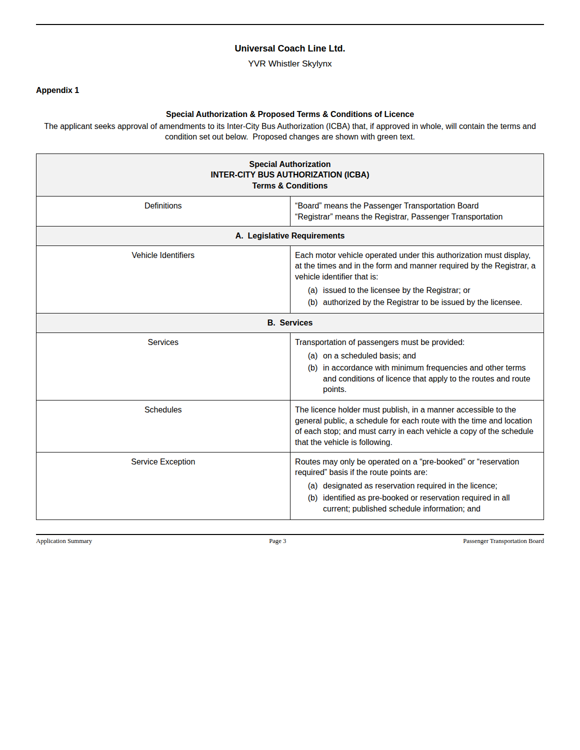Universal Coach Line Ltd.
YVR Whistler Skylynx
Appendix 1
Special Authorization & Proposed Terms & Conditions of Licence The applicant seeks approval of amendments to its Inter-City Bus Authorization (ICBA) that, if approved in whole, will contain the terms and condition set out below. Proposed changes are shown with green text.
| Special Authorization INTER-CITY BUS AUTHORIZATION (ICBA) Terms & Conditions |
| --- |
| Definitions | “Board” means the Passenger Transportation Board “Registrar” means the Registrar, Passenger Transportation |
| A. Legislative Requirements |
| Vehicle Identifiers | Each motor vehicle operated under this authorization must display, at the times and in the form and manner required by the Registrar, a vehicle identifier that is: (a) issued to the licensee by the Registrar; or (b) authorized by the Registrar to be issued by the licensee. |
| B. Services |
| Services | Transportation of passengers must be provided: (a) on a scheduled basis; and (b) in accordance with minimum frequencies and other terms and conditions of licence that apply to the routes and route points. |
| Schedules | The licence holder must publish, in a manner accessible to the general public, a schedule for each route with the time and location of each stop; and must carry in each vehicle a copy of the schedule that the vehicle is following. |
| Service Exception | Routes may only be operated on a “pre-booked” or “reservation required” basis if the route points are: (a) designated as reservation required in the licence; (b) identified as pre-booked or reservation required in all current; published schedule information; and |
Application Summary
Page 3
Passenger Transportation Board